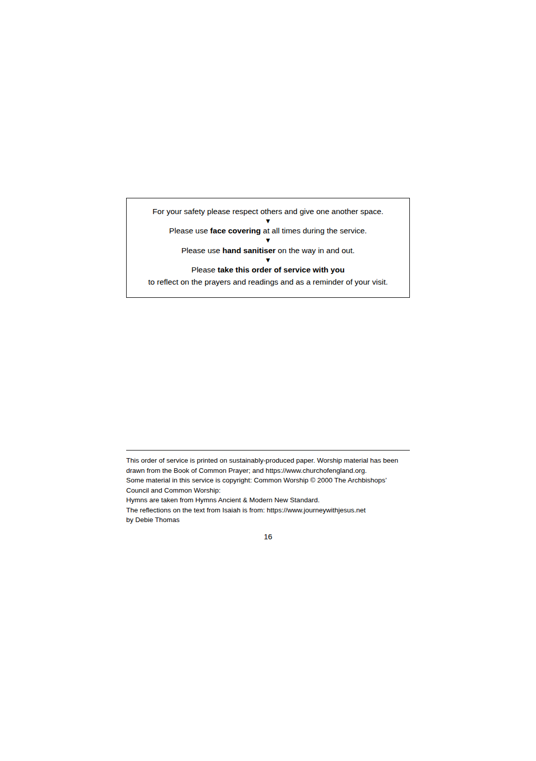For your safety please respect others and give one another space.
▼
Please use face covering at all times during the service.
▼
Please use hand sanitiser on the way in and out.
▼
Please take this order of service with you
to reflect on the prayers and readings and as a reminder of your visit.
This order of service is printed on sustainably-produced paper. Worship material has been drawn from the Book of Common Prayer; and https://www.churchofengland.org.
Some material in this service is copyright: Common Worship © 2000 The Archbishops’ Council and Common Worship:
Hymns are taken from Hymns Ancient & Modern New Standard.
The reflections on the text from Isaiah is from: https://www.journeywithjesus.net
by Debie Thomas
16